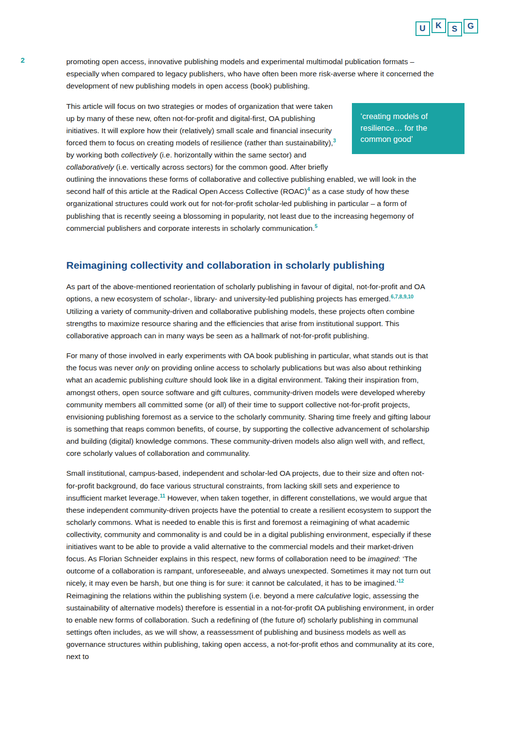UKSG
2
promoting open access, innovative publishing models and experimental multimodal publication formats – especially when compared to legacy publishers, who have often been more risk-averse where it concerned the development of new publishing models in open access (book) publishing.
‘creating models of resilience… for the common good’
This article will focus on two strategies or modes of organization that were taken up by many of these new, often not-for-profit and digital-first, OA publishing initiatives. It will explore how their (relatively) small scale and financial insecurity forced them to focus on creating models of resilience (rather than sustainability),3 by working both collectively (i.e. horizontally within the same sector) and collaboratively (i.e. vertically across sectors) for the common good. After briefly outlining the innovations these forms of collaborative and collective publishing enabled, we will look in the second half of this article at the Radical Open Access Collective (ROAC)4 as a case study of how these organizational structures could work out for not-for-profit scholar-led publishing in particular – a form of publishing that is recently seeing a blossoming in popularity, not least due to the increasing hegemony of commercial publishers and corporate interests in scholarly communication.5
Reimagining collectivity and collaboration in scholarly publishing
As part of the above-mentioned reorientation of scholarly publishing in favour of digital, not-for-profit and OA options, a new ecosystem of scholar-, library- and university-led publishing projects has emerged.6,7,8,9,10 Utilizing a variety of community-driven and collaborative publishing models, these projects often combine strengths to maximize resource sharing and the efficiencies that arise from institutional support. This collaborative approach can in many ways be seen as a hallmark of not-for-profit publishing.
For many of those involved in early experiments with OA book publishing in particular, what stands out is that the focus was never only on providing online access to scholarly publications but was also about rethinking what an academic publishing culture should look like in a digital environment. Taking their inspiration from, amongst others, open source software and gift cultures, community-driven models were developed whereby community members all committed some (or all) of their time to support collective not-for-profit projects, envisioning publishing foremost as a service to the scholarly community. Sharing time freely and gifting labour is something that reaps common benefits, of course, by supporting the collective advancement of scholarship and building (digital) knowledge commons. These community-driven models also align well with, and reflect, core scholarly values of collaboration and communality.
Small institutional, campus-based, independent and scholar-led OA projects, due to their size and often not-for-profit background, do face various structural constraints, from lacking skill sets and experience to insufficient market leverage.11 However, when taken together, in different constellations, we would argue that these independent community-driven projects have the potential to create a resilient ecosystem to support the scholarly commons. What is needed to enable this is first and foremost a reimagining of what academic collectivity, community and commonality is and could be in a digital publishing environment, especially if these initiatives want to be able to provide a valid alternative to the commercial models and their market-driven focus. As Florian Schneider explains in this respect, new forms of collaboration need to be imagined: ‘The outcome of a collaboration is rampant, unforeseeable, and always unexpected. Sometimes it may not turn out nicely, it may even be harsh, but one thing is for sure: it cannot be calculated, it has to be imagined.’12 Reimagining the relations within the publishing system (i.e. beyond a mere calculative logic, assessing the sustainability of alternative models) therefore is essential in a not-for-profit OA publishing environment, in order to enable new forms of collaboration. Such a redefining of (the future of) scholarly publishing in communal settings often includes, as we will show, a reassessment of publishing and business models as well as governance structures within publishing, taking open access, a not-for-profit ethos and communality at its core, next to